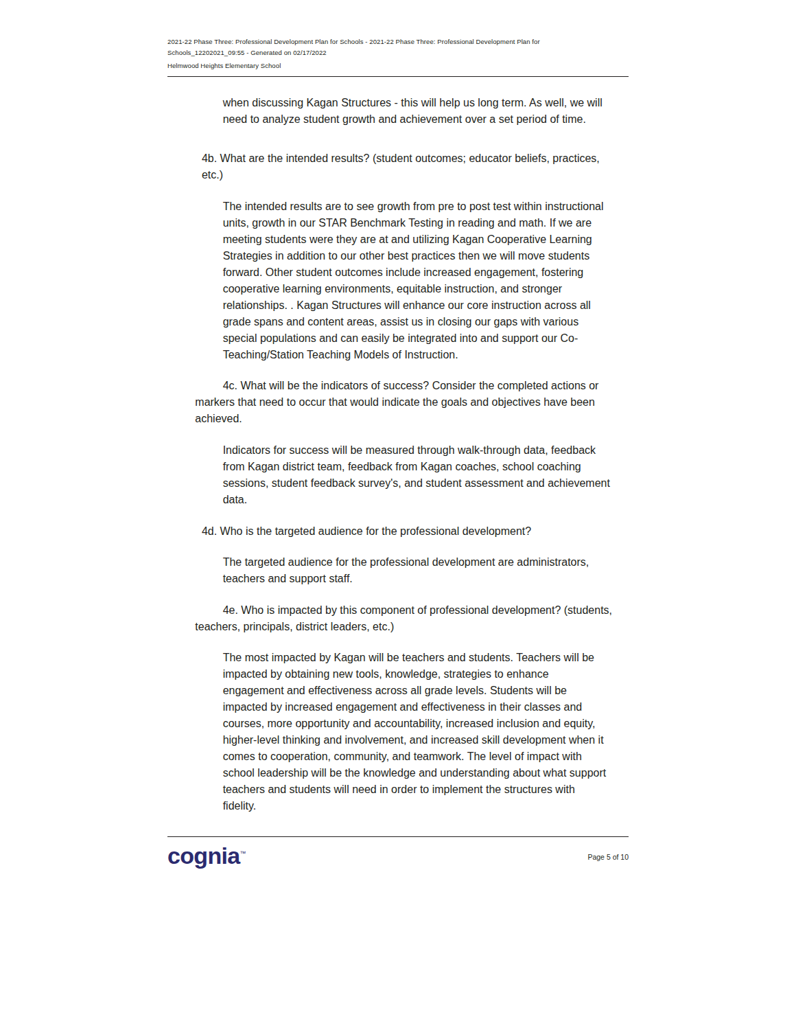2021-22 Phase Three: Professional Development Plan for Schools - 2021-22 Phase Three: Professional Development Plan for Schools_12202021_09:55 - Generated on 02/17/2022 Helmwood Heights Elementary School
when discussing Kagan Structures - this will help us long term. As well, we will need to analyze student growth and achievement over a set period of time.
4b. What are the intended results? (student outcomes; educator beliefs, practices, etc.)
The intended results are to see growth from pre to post test within instructional units, growth in our STAR Benchmark Testing in reading and math. If we are meeting students were they are at and utilizing Kagan Cooperative Learning Strategies in addition to our other best practices then we will move students forward. Other student outcomes include increased engagement, fostering cooperative learning environments, equitable instruction, and stronger relationships. . Kagan Structures will enhance our core instruction across all grade spans and content areas, assist us in closing our gaps with various special populations and can easily be integrated into and support our Co-Teaching/Station Teaching Models of Instruction.
4c. What will be the indicators of success? Consider the completed actions or markers that need to occur that would indicate the goals and objectives have been achieved.
Indicators for success will be measured through walk-through data, feedback from Kagan district team, feedback from Kagan coaches, school coaching sessions, student feedback survey's, and student assessment and achievement data.
4d. Who is the targeted audience for the professional development?
The targeted audience for the professional development are administrators, teachers and support staff.
4e. Who is impacted by this component of professional development? (students, teachers, principals, district leaders, etc.)
The most impacted by Kagan will be teachers and students. Teachers will be impacted by obtaining new tools, knowledge, strategies to enhance engagement and effectiveness across all grade levels. Students will be impacted by increased engagement and effectiveness in their classes and courses, more opportunity and accountability, increased inclusion and equity, higher-level thinking and involvement, and increased skill development when it comes to cooperation, community, and teamwork. The level of impact with school leadership will be the knowledge and understanding about what support teachers and students will need in order to implement the structures with fidelity.
cognia™
Page 5 of 10